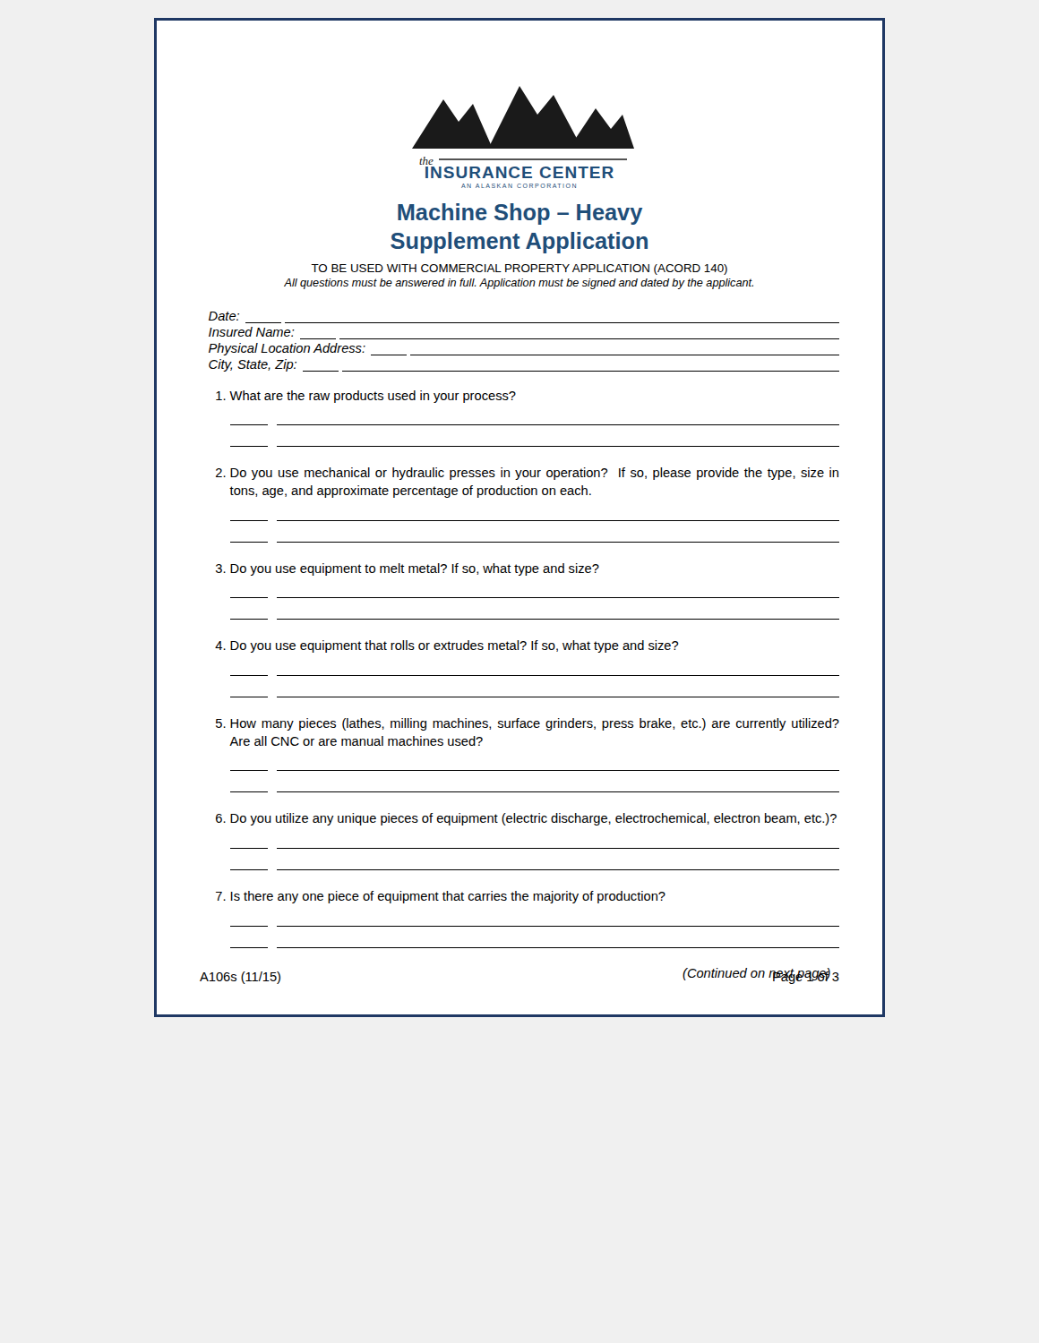the INSURANCE CENTER AN ALASKAN CORPORATION
Machine Shop – Heavy
Supplement Application
TO BE USED WITH COMMERCIAL PROPERTY APPLICATION (ACORD 140)
All questions must be answered in full. Application must be signed and dated by the applicant.
Date:
Insured Name:
Physical Location Address:
City, State, Zip:
What are the raw products used in your process?
Do you use mechanical or hydraulic presses in your operation? If so, please provide the type, size in tons, age, and approximate percentage of production on each.
Do you use equipment to melt metal? If so, what type and size?
Do you use equipment that rolls or extrudes metal? If so, what type and size?
How many pieces (lathes, milling machines, surface grinders, press brake, etc.) are currently utilized? Are all CNC or are manual machines used?
Do you utilize any unique pieces of equipment (electric discharge, electrochemical, electron beam, etc.)?
Is there any one piece of equipment that carries the majority of production?
(Continued on next page)
A106s (11/15) Page 1 of 3